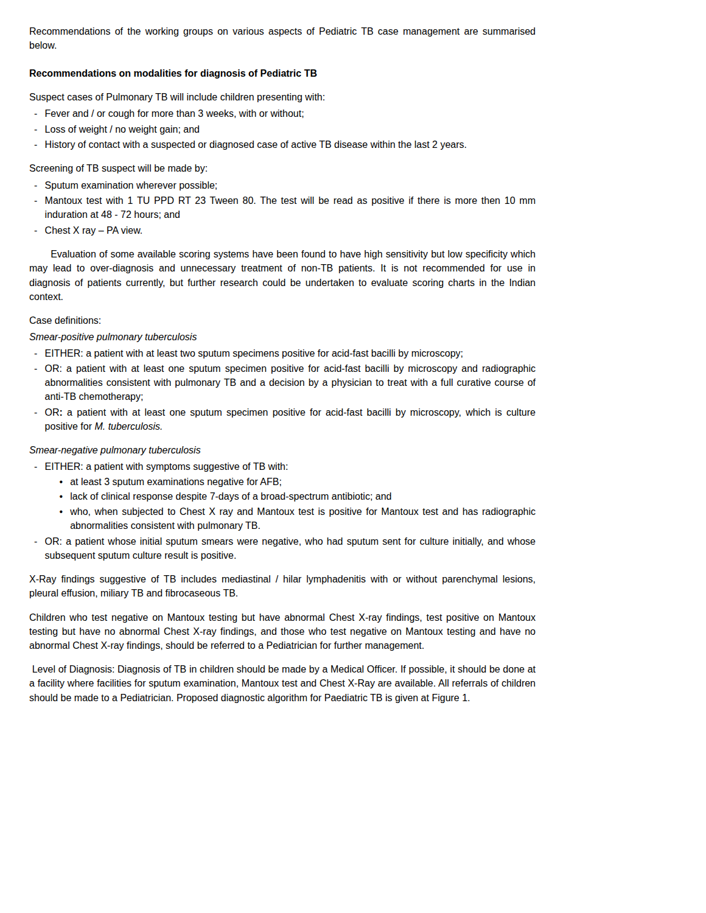Recommendations of the working groups on various aspects of Pediatric TB case management are summarised below.
Recommendations on modalities for diagnosis of Pediatric TB
Suspect cases of Pulmonary TB will include children presenting with:
Fever and / or cough for more than 3 weeks, with or without;
Loss of weight / no weight gain; and
History of contact with a suspected or diagnosed case of active TB disease within the last 2 years.
Screening of TB suspect will be made by:
Sputum examination wherever possible;
Mantoux test with 1 TU PPD RT 23 Tween 80. The test will be read as positive if there is more then 10 mm induration at 48 - 72 hours; and
Chest X ray – PA view.
Evaluation of some available scoring systems have been found to have high sensitivity but low specificity which may lead to over-diagnosis and unnecessary treatment of non-TB patients. It is not recommended for use in diagnosis of patients currently, but further research could be undertaken to evaluate scoring charts in the Indian context.
Case definitions:
Smear-positive pulmonary tuberculosis
EITHER: a patient with at least two sputum specimens positive for acid-fast bacilli by microscopy;
OR: a patient with at least one sputum specimen positive for acid-fast bacilli by microscopy and radiographic abnormalities consistent with pulmonary TB and a decision by a physician to treat with a full curative course of anti-TB chemotherapy;
OR: a patient with at least one sputum specimen positive for acid-fast bacilli by microscopy, which is culture positive for M. tuberculosis.
Smear-negative pulmonary tuberculosis
EITHER: a patient with symptoms suggestive of TB with:
at least 3 sputum examinations negative for AFB;
lack of clinical response despite 7-days of a broad-spectrum antibiotic; and
who, when subjected to Chest X ray and Mantoux test is positive for Mantoux test and has radiographic abnormalities consistent with pulmonary TB.
OR: a patient whose initial sputum smears were negative, who had sputum sent for culture initially, and whose subsequent sputum culture result is positive.
X-Ray findings suggestive of TB includes mediastinal / hilar lymphadenitis with or without parenchymal lesions, pleural effusion, miliary TB and fibrocaseous TB.
Children who test negative on Mantoux testing but have abnormal Chest X-ray findings, test positive on Mantoux testing but have no abnormal Chest X-ray findings, and those who test negative on Mantoux testing and have no abnormal Chest X-ray findings, should be referred to a Pediatrician for further management.
Level of Diagnosis: Diagnosis of TB in children should be made by a Medical Officer. If possible, it should be done at a facility where facilities for sputum examination, Mantoux test and Chest X-Ray are available. All referrals of children should be made to a Pediatrician. Proposed diagnostic algorithm for Paediatric TB is given at Figure 1.